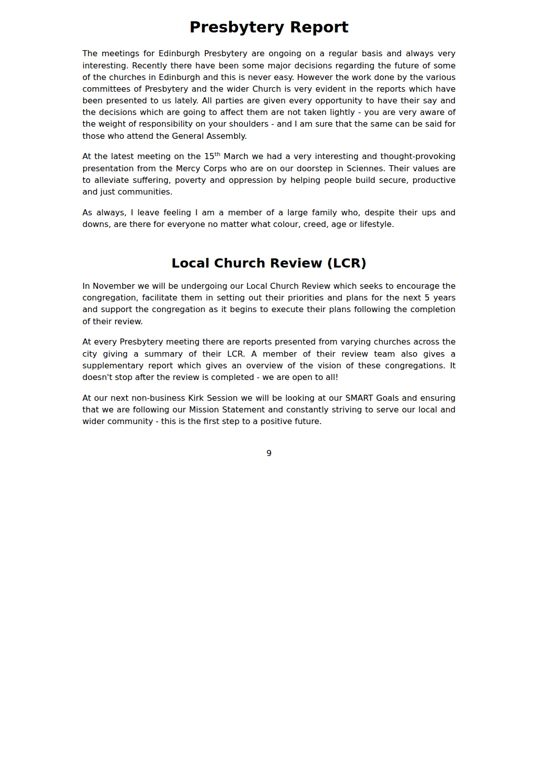Presbytery Report
The meetings for Edinburgh Presbytery are ongoing on a regular basis and always very interesting. Recently there have been some major decisions regarding the future of some of the churches in Edinburgh and this is never easy. However the work done by the various committees of Presbytery and the wider Church is very evident in the reports which have been presented to us lately. All parties are given every opportunity to have their say and the decisions which are going to affect them are not taken lightly - you are very aware of the weight of responsibility on your shoulders - and I am sure that the same can be said for those who attend the General Assembly.
At the latest meeting on the 15th March we had a very interesting and thought-provoking presentation from the Mercy Corps who are on our doorstep in Sciennes. Their values are to alleviate suffering, poverty and oppression by helping people build secure, productive and just communities.
As always, I leave feeling I am a member of a large family who, despite their ups and downs, are there for everyone no matter what colour, creed, age or lifestyle.
Local Church Review (LCR)
In November we will be undergoing our Local Church Review which seeks to encourage the congregation, facilitate them in setting out their priorities and plans for the next 5 years and support the congregation as it begins to execute their plans following the completion of their review.
At every Presbytery meeting there are reports presented from varying churches across the city giving a summary of their LCR. A member of their review team also gives a supplementary report which gives an overview of the vision of these congregations. It doesn't stop after the review is completed - we are open to all!
At our next non-business Kirk Session we will be looking at our SMART Goals and ensuring that we are following our Mission Statement and constantly striving to serve our local and wider community - this is the first step to a positive future.
9